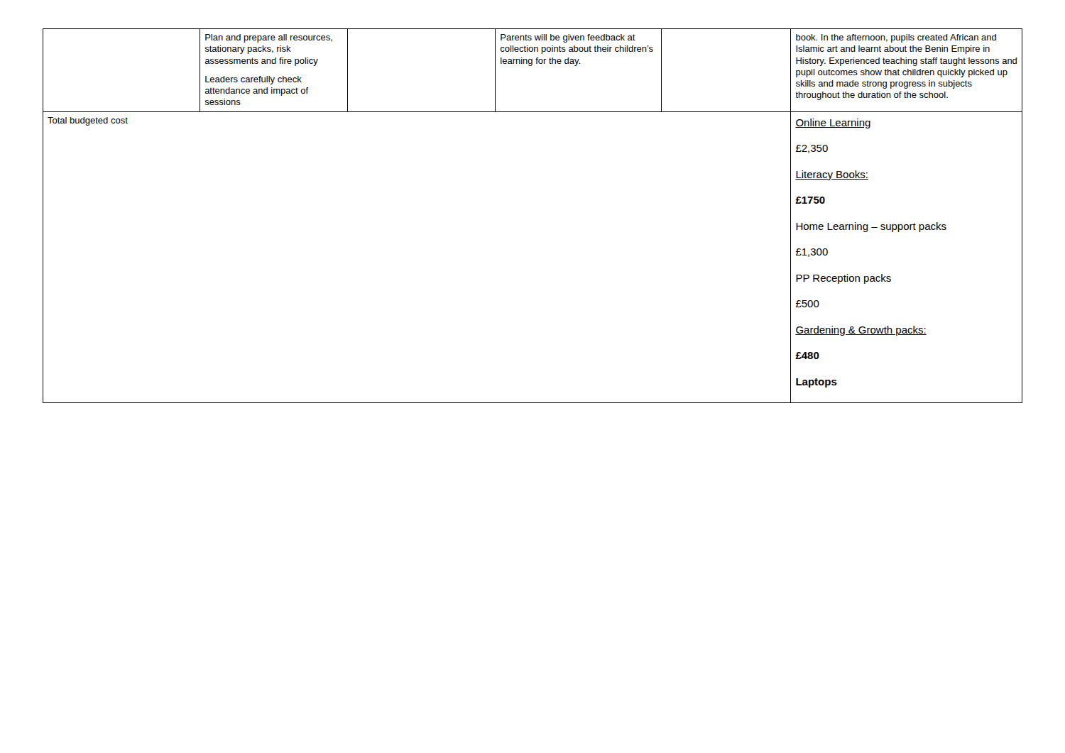| | Plan and prepare all resources, stationary packs, risk assessments and fire policy Leaders carefully check attendance and impact of sessions | | Parents will be given feedback at collection points about their children’s learning for the day. | | book. In the afternoon, pupils created African and Islamic art and learnt about the Benin Empire in History. Experienced teaching staff taught lessons and pupil outcomes show that children quickly picked up skills and made strong progress in subjects throughout the duration of the school. |
| Total budgeted cost | Online Learning £2,350 Literacy Books: £1750 Home Learning – support packs £1,300 PP Reception packs £500 Gardening & Growth packs: £480 Laptops |